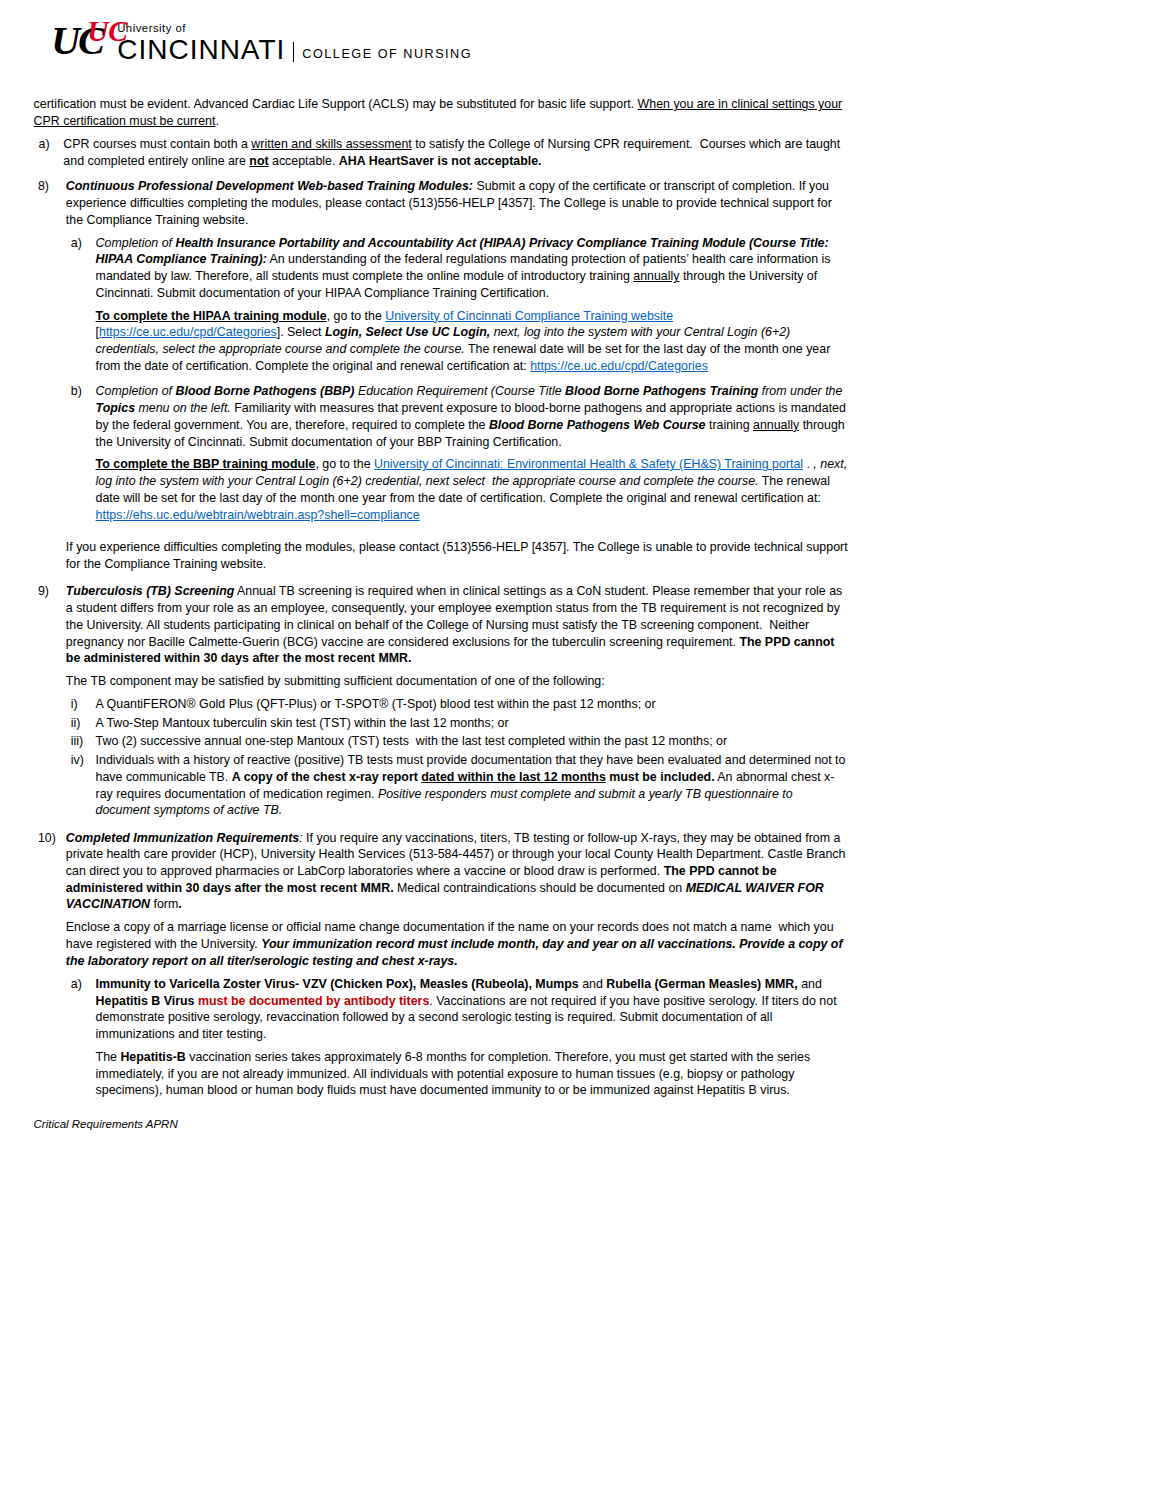UC UC
University of CINCINNATI COLLEGE OF NURSING
certification must be evident. Advanced Cardiac Life Support (ACLS) may be substituted for basic life support. When you are in clinical settings your CPR certification must be current.
a) CPR courses must contain both a written and skills assessment to satisfy the College of Nursing CPR requirement. Courses which are taught and completed entirely online are not acceptable. AHA HeartSaver is not acceptable.
8)
Continuous Professional Development Web-based Training Modules: Submit a copy of the certificate or transcript of completion. If you experience difficulties completing the modules, please contact (513)556-HELP [4357]. The College is unable to provide technical support for the Compliance Training website.
a)
Completion of Health Insurance Portability and Accountability Act (HIPAA) Privacy Compliance Training Module (Course Title: HIPAA Compliance Training): An understanding of the federal regulations mandating protection of patients’ health care information is mandated by law. Therefore, all students must complete the online module of introductory training annually through the University of Cincinnati. Submit documentation of your HIPAA Compliance Training Certification.
To complete the HIPAA training module, go to the University of Cincinnati Compliance Training website [https://ce.uc.edu/cpd/Categories]. Select Login, Select Use UC Login, next, log into the system with your Central Login (6+2) credentials, select the appropriate course and complete the course. The renewal date will be set for the last day of the month one year from the date of certification. Complete the original and renewal certification at: https://ce.uc.edu/cpd/Categories
b)
Completion of Blood Borne Pathogens (BBP) Education Requirement (Course Title Blood Borne Pathogens Training from under the Topics menu on the left. Familiarity with measures that prevent exposure to blood-borne pathogens and appropriate actions is mandated by the federal government. You are, therefore, required to complete the Blood Borne Pathogens Web Course training annually through the University of Cincinnati. Submit documentation of your BBP Training Certification.
To complete the BBP training module, go to the University of Cincinnati: Environmental Health & Safety (EH&S) Training portal . , next, log into the system with your Central Login (6+2) credential, next select the appropriate course and complete the course. The renewal date will be set for the last day of the month one year from the date of certification. Complete the original and renewal certification at: https://ehs.uc.edu/webtrain/webtrain.asp?shell=compliance
If you experience difficulties completing the modules, please contact (513)556-HELP [4357]. The College is unable to provide technical support for the Compliance Training website.
9)
Tuberculosis (TB) Screening Annual TB screening is required when in clinical settings as a CoN student. Please remember that your role as a student differs from your role as an employee, consequently, your employee exemption status from the TB requirement is not recognized by the University. All students participating in clinical on behalf of the College of Nursing must satisfy the TB screening component. Neither pregnancy nor Bacille Calmette-Guerin (BCG) vaccine are considered exclusions for the tuberculin screening requirement. The PPD cannot be administered within 30 days after the most recent MMR.
The TB component may be satisfied by submitting sufficient documentation of one of the following:
i) A QuantiFERON® Gold Plus (QFT-Plus) or T-SPOT® (T-Spot) blood test within the past 12 months; or
ii) A Two-Step Mantoux tuberculin skin test (TST) within the last 12 months; or
iii) Two (2) successive annual one-step Mantoux (TST) tests with the last test completed within the past 12 months; or
iv) Individuals with a history of reactive (positive) TB tests must provide documentation that they have been evaluated and determined not to have communicable TB. A copy of the chest x-ray report dated within the last 12 months must be included. An abnormal chest x-ray requires documentation of medication regimen. Positive responders must complete and submit a yearly TB questionnaire to document symptoms of active TB.
10)
Completed Immunization Requirements: If you require any vaccinations, titers, TB testing or follow-up X-rays, they may be obtained from a private health care provider (HCP), University Health Services (513-584-4457) or through your local County Health Department. Castle Branch can direct you to approved pharmacies or LabCorp laboratories where a vaccine or blood draw is performed. The PPD cannot be administered within 30 days after the most recent MMR. Medical contraindications should be documented on MEDICAL WAIVER FOR VACCINATION form.
Enclose a copy of a marriage license or official name change documentation if the name on your records does not match a name which you have registered with the University. Your immunization record must include month, day and year on all vaccinations. Provide a copy of the laboratory report on all titer/serologic testing and chest x-rays.
a)
Immunity to Varicella Zoster Virus- VZV (Chicken Pox), Measles (Rubeola), Mumps and Rubella (German Measles) MMR, and Hepatitis B Virus must be documented by antibody titers. Vaccinations are not required if you have positive serology. If titers do not demonstrate positive serology, revaccination followed by a second serologic testing is required. Submit documentation of all immunizations and titer testing.
The Hepatitis-B vaccination series takes approximately 6-8 months for completion. Therefore, you must get started with the series immediately, if you are not already immunized. All individuals with potential exposure to human tissues (e.g, biopsy or pathology specimens), human blood or human body fluids must have documented immunity to or be immunized against Hepatitis B virus.
Critical Requirements APRN